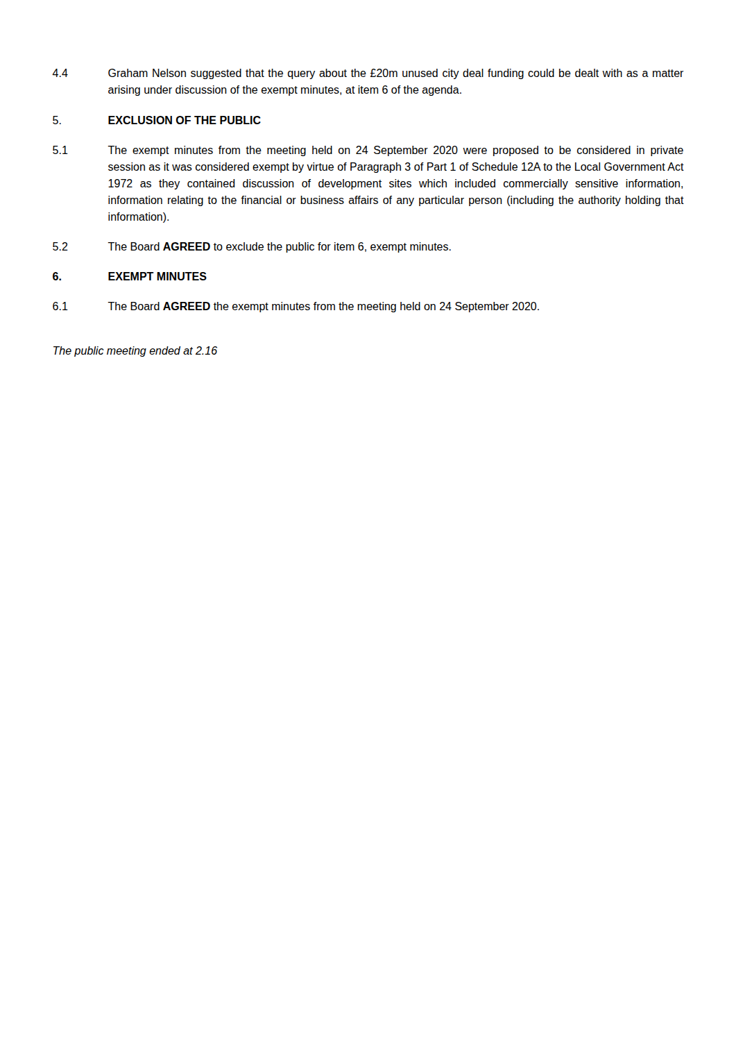4.4
Graham Nelson suggested that the query about the £20m unused city deal funding could be dealt with as a matter arising under discussion of the exempt minutes, at item 6 of the agenda.
5.
Exclusion of the Public
5.1
The exempt minutes from the meeting held on 24 September 2020 were proposed to be considered in private session as it was considered exempt by virtue of Paragraph 3 of Part 1 of Schedule 12A to the Local Government Act 1972 as they contained discussion of development sites which included commercially sensitive information, information relating to the financial or business affairs of any particular person (including the authority holding that information).
5.2
The Board AGREED to exclude the public for item 6, exempt minutes.
6.
Exempt Minutes
6.1
The Board AGREED the exempt minutes from the meeting held on 24 September 2020.
The public meeting ended at 2.16